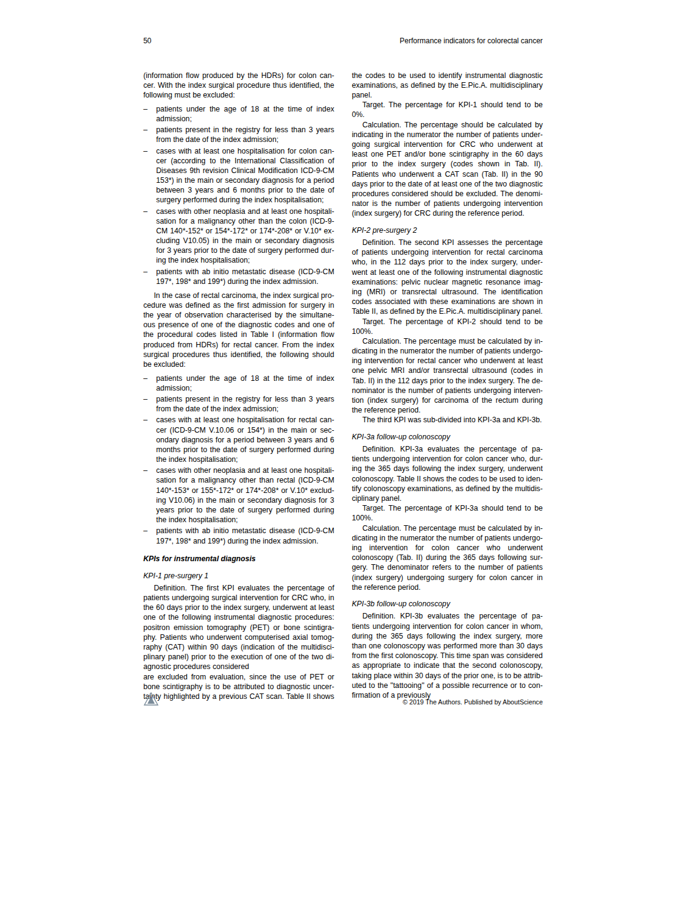50
Performance indicators for colorectal cancer
(information flow produced by the HDRs) for colon cancer. With the index surgical procedure thus identified, the following must be excluded:
patients under the age of 18 at the time of index admission;
patients present in the registry for less than 3 years from the date of the index admission;
cases with at least one hospitalisation for colon cancer (according to the International Classification of Diseases 9th revision Clinical Modification ICD-9-CM 153*) in the main or secondary diagnosis for a period between 3 years and 6 months prior to the date of surgery performed during the index hospitalisation;
cases with other neoplasia and at least one hospitalisation for a malignancy other than the colon (ICD-9-CM 140*-152* or 154*-172* or 174*-208* or V.10* excluding V10.05) in the main or secondary diagnosis for 3 years prior to the date of surgery performed during the index hospitalisation;
patients with ab initio metastatic disease (ICD-9-CM 197*, 198* and 199*) during the index admission.
In the case of rectal carcinoma, the index surgical procedure was defined as the first admission for surgery in the year of observation characterised by the simultaneous presence of one of the diagnostic codes and one of the procedural codes listed in Table I (information flow produced from HDRs) for rectal cancer. From the index surgical procedures thus identified, the following should be excluded:
patients under the age of 18 at the time of index admission;
patients present in the registry for less than 3 years from the date of the index admission;
cases with at least one hospitalisation for rectal cancer (ICD-9-CM V.10.06 or 154*) in the main or secondary diagnosis for a period between 3 years and 6 months prior to the date of surgery performed during the index hospitalisation;
cases with other neoplasia and at least one hospitalisation for a malignancy other than rectal (ICD-9-CM 140*-153* or 155*-172* or 174*-208* or V.10* excluding V10.06) in the main or secondary diagnosis for 3 years prior to the date of surgery performed during the index hospitalisation;
patients with ab initio metastatic disease (ICD-9-CM 197*, 198* and 199*) during the index admission.
KPIs for instrumental diagnosis
KPI-1 pre-surgery 1
Definition. The first KPI evaluates the percentage of patients undergoing surgical intervention for CRC who, in the 60 days prior to the index surgery, underwent at least one of the following instrumental diagnostic procedures: positron emission tomography (PET) or bone scintigraphy. Patients who underwent computerised axial tomography (CAT) within 90 days (indication of the multidisciplinary panel) prior to the execution of one of the two diagnostic procedures considered
are excluded from evaluation, since the use of PET or bone scintigraphy is to be attributed to diagnostic uncertainty highlighted by a previous CAT scan. Table II shows the codes to be used to identify instrumental diagnostic examinations, as defined by the E.Pic.A. multidisciplinary panel.
Target. The percentage for KPI-1 should tend to be 0%.
Calculation. The percentage should be calculated by indicating in the numerator the number of patients undergoing surgical intervention for CRC who underwent at least one PET and/or bone scintigraphy in the 60 days prior to the index surgery (codes shown in Tab. II). Patients who underwent a CAT scan (Tab. II) in the 90 days prior to the date of at least one of the two diagnostic procedures considered should be excluded. The denominator is the number of patients undergoing intervention (index surgery) for CRC during the reference period.
KPI-2 pre-surgery 2
Definition. The second KPI assesses the percentage of patients undergoing intervention for rectal carcinoma who, in the 112 days prior to the index surgery, underwent at least one of the following instrumental diagnostic examinations: pelvic nuclear magnetic resonance imaging (MRI) or transrectal ultrasound. The identification codes associated with these examinations are shown in Table II, as defined by the E.Pic.A. multidisciplinary panel.
Target. The percentage of KPI-2 should tend to be 100%.
Calculation. The percentage must be calculated by indicating in the numerator the number of patients undergoing intervention for rectal cancer who underwent at least one pelvic MRI and/or transrectal ultrasound (codes in Tab. II) in the 112 days prior to the index surgery. The denominator is the number of patients undergoing intervention (index surgery) for carcinoma of the rectum during the reference period.
The third KPI was sub-divided into KPI-3a and KPI-3b.
KPI-3a follow-up colonoscopy
Definition. KPI-3a evaluates the percentage of patients undergoing intervention for colon cancer who, during the 365 days following the index surgery, underwent colonoscopy. Table II shows the codes to be used to identify colonoscopy examinations, as defined by the multidisciplinary panel.
Target. The percentage of KPI-3a should tend to be 100%.
Calculation. The percentage must be calculated by indicating in the numerator the number of patients undergoing intervention for colon cancer who underwent colonoscopy (Tab. II) during the 365 days following surgery. The denominator refers to the number of patients (index surgery) undergoing surgery for colon cancer in the reference period.
KPI-3b follow-up colonoscopy
Definition. KPI-3b evaluates the percentage of patients undergoing intervention for colon cancer in whom, during the 365 days following the index surgery, more than one colonoscopy was performed more than 30 days from the first colonoscopy. This time span was considered as appropriate to indicate that the second colonoscopy, taking place within 30 days of the prior one, is to be attributed to the "tattooing" of a possible recurrence or to confirmation of a previously
© 2019 The Authors. Published by AboutScience